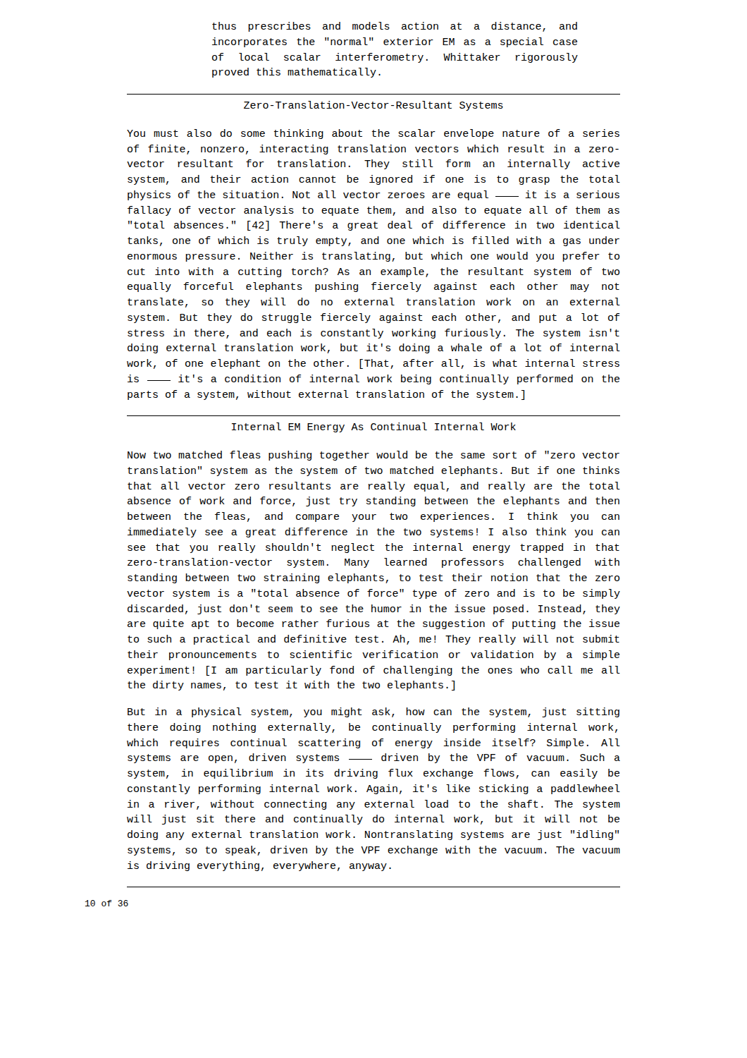thus prescribes and models action at a distance, and incorporates the "normal" exterior EM as a special case of local scalar interferometry. Whittaker rigorously proved this mathematically.
Zero-Translation-Vector-Resultant Systems
You must also do some thinking about the scalar envelope nature of a series of finite, nonzero, interacting translation vectors which result in a zero-vector resultant for translation. They still form an internally active system, and their action cannot be ignored if one is to grasp the total physics of the situation. Not all vector zeroes are equal it is a serious fallacy of vector analysis to equate them, and also to equate all of them as "total absences." [42] There's a great deal of difference in two identical tanks, one of which is truly empty, and one which is filled with a gas under enormous pressure. Neither is translating, but which one would you prefer to cut into with a cutting torch? As an example, the resultant system of two equally forceful elephants pushing fiercely against each other may not translate, so they will do no external translation work on an external system. But they do struggle fiercely against each other, and put a lot of stress in there, and each is constantly working furiously. The system isn't doing external translation work, but it's doing a whale of a lot of internal work, of one elephant on the other. [That, after all, is what internal stress is it's a condition of internal work being continually performed on the parts of a system, without external translation of the system.]
Internal EM Energy As Continual Internal Work
Now two matched fleas pushing together would be the same sort of "zero vector translation" system as the system of two matched elephants. But if one thinks that all vector zero resultants are really equal, and really are the total absence of work and force, just try standing between the elephants and then between the fleas, and compare your two experiences. I think you can immediately see a great difference in the two systems! I also think you can see that you really shouldn't neglect the internal energy trapped in that zero-translation-vector system. Many learned professors challenged with standing between two straining elephants, to test their notion that the zero vector system is a "total absence of force" type of zero and is to be simply discarded, just don't seem to see the humor in the issue posed. Instead, they are quite apt to become rather furious at the suggestion of putting the issue to such a practical and definitive test. Ah, me! They really will not submit their pronouncements to scientific verification or validation by a simple experiment! [I am particularly fond of challenging the ones who call me all the dirty names, to test it with the two elephants.]
But in a physical system, you might ask, how can the system, just sitting there doing nothing externally, be continually performing internal work, which requires continual scattering of energy inside itself? Simple. All systems are open, driven systems driven by the VPF of vacuum. Such a system, in equilibrium in its driving flux exchange flows, can easily be constantly performing internal work. Again, it's like sticking a paddlewheel in a river, without connecting any external load to the shaft. The system will just sit there and continually do internal work, but it will not be doing any external translation work. Nontranslating systems are just "idling" systems, so to speak, driven by the VPF exchange with the vacuum. The vacuum is driving everything, everywhere, anyway.
10 of 36